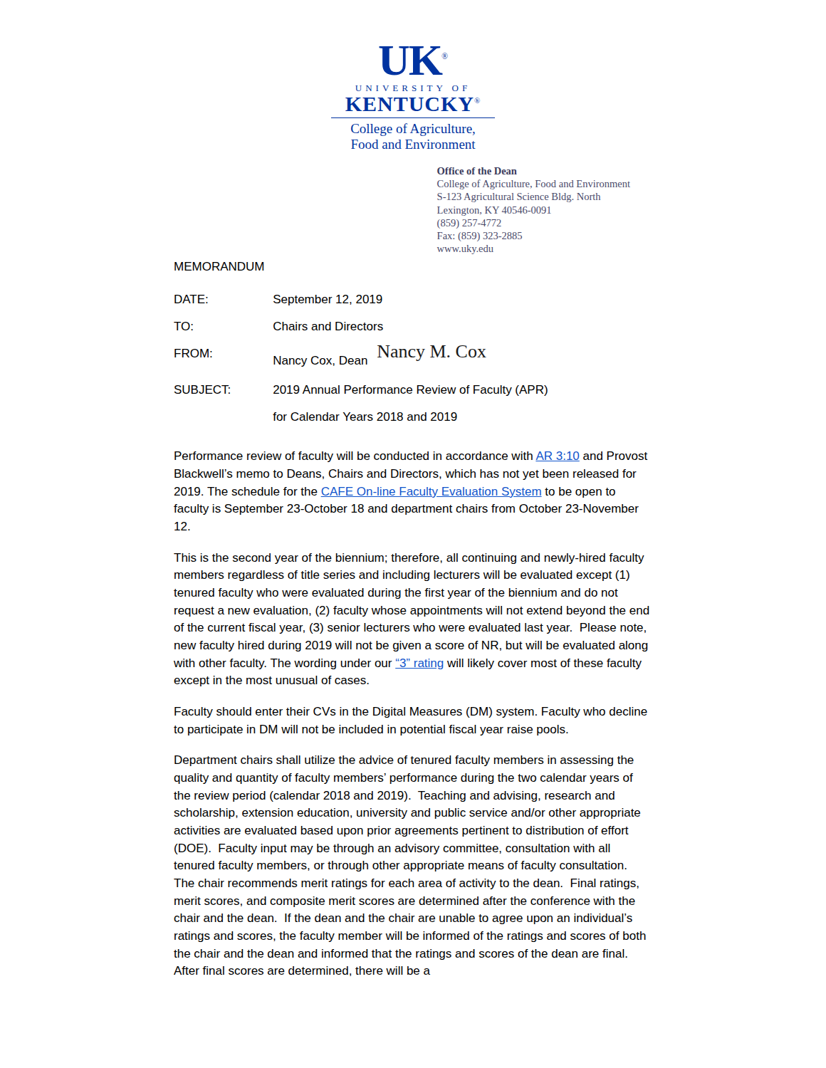UK®
UNIVERSITY OF
KENTUCKY®
College of Agriculture,
Food and Environment
Office of the Dean
College of Agriculture, Food and Environment
S-123 Agricultural Science Bldg. North
Lexington, KY 40546-0091
(859) 257-4772
Fax: (859) 323-2885
www.uky.edu
MEMORANDUM
| DATE: | September 12, 2019 |
| TO: | Chairs and Directors |
| FROM: | Nancy Cox, Dean Nancy M. Cox |
| SUBJECT: | 2019 Annual Performance Review of Faculty (APR) |
| | for Calendar Years 2018 and 2019 |
Performance review of faculty will be conducted in accordance with AR 3:10 and Provost Blackwell’s memo to Deans, Chairs and Directors, which has not yet been released for 2019. The schedule for the CAFE On-line Faculty Evaluation System to be open to faculty is September 23-October 18 and department chairs from October 23-November 12.
This is the second year of the biennium; therefore, all continuing and newly-hired faculty members regardless of title series and including lecturers will be evaluated except (1) tenured faculty who were evaluated during the first year of the biennium and do not request a new evaluation, (2) faculty whose appointments will not extend beyond the end of the current fiscal year, (3) senior lecturers who were evaluated last year. Please note, new faculty hired during 2019 will not be given a score of NR, but will be evaluated along with other faculty. The wording under our “3” rating will likely cover most of these faculty except in the most unusual of cases.
Faculty should enter their CVs in the Digital Measures (DM) system. Faculty who decline to participate in DM will not be included in potential fiscal year raise pools.
Department chairs shall utilize the advice of tenured faculty members in assessing the quality and quantity of faculty members’ performance during the two calendar years of the review period (calendar 2018 and 2019). Teaching and advising, research and scholarship, extension education, university and public service and/or other appropriate activities are evaluated based upon prior agreements pertinent to distribution of effort (DOE). Faculty input may be through an advisory committee, consultation with all tenured faculty members, or through other appropriate means of faculty consultation. The chair recommends merit ratings for each area of activity to the dean. Final ratings, merit scores, and composite merit scores are determined after the conference with the chair and the dean. If the dean and the chair are unable to agree upon an individual’s ratings and scores, the faculty member will be informed of the ratings and scores of both the chair and the dean and informed that the ratings and scores of the dean are final. After final scores are determined, there will be a